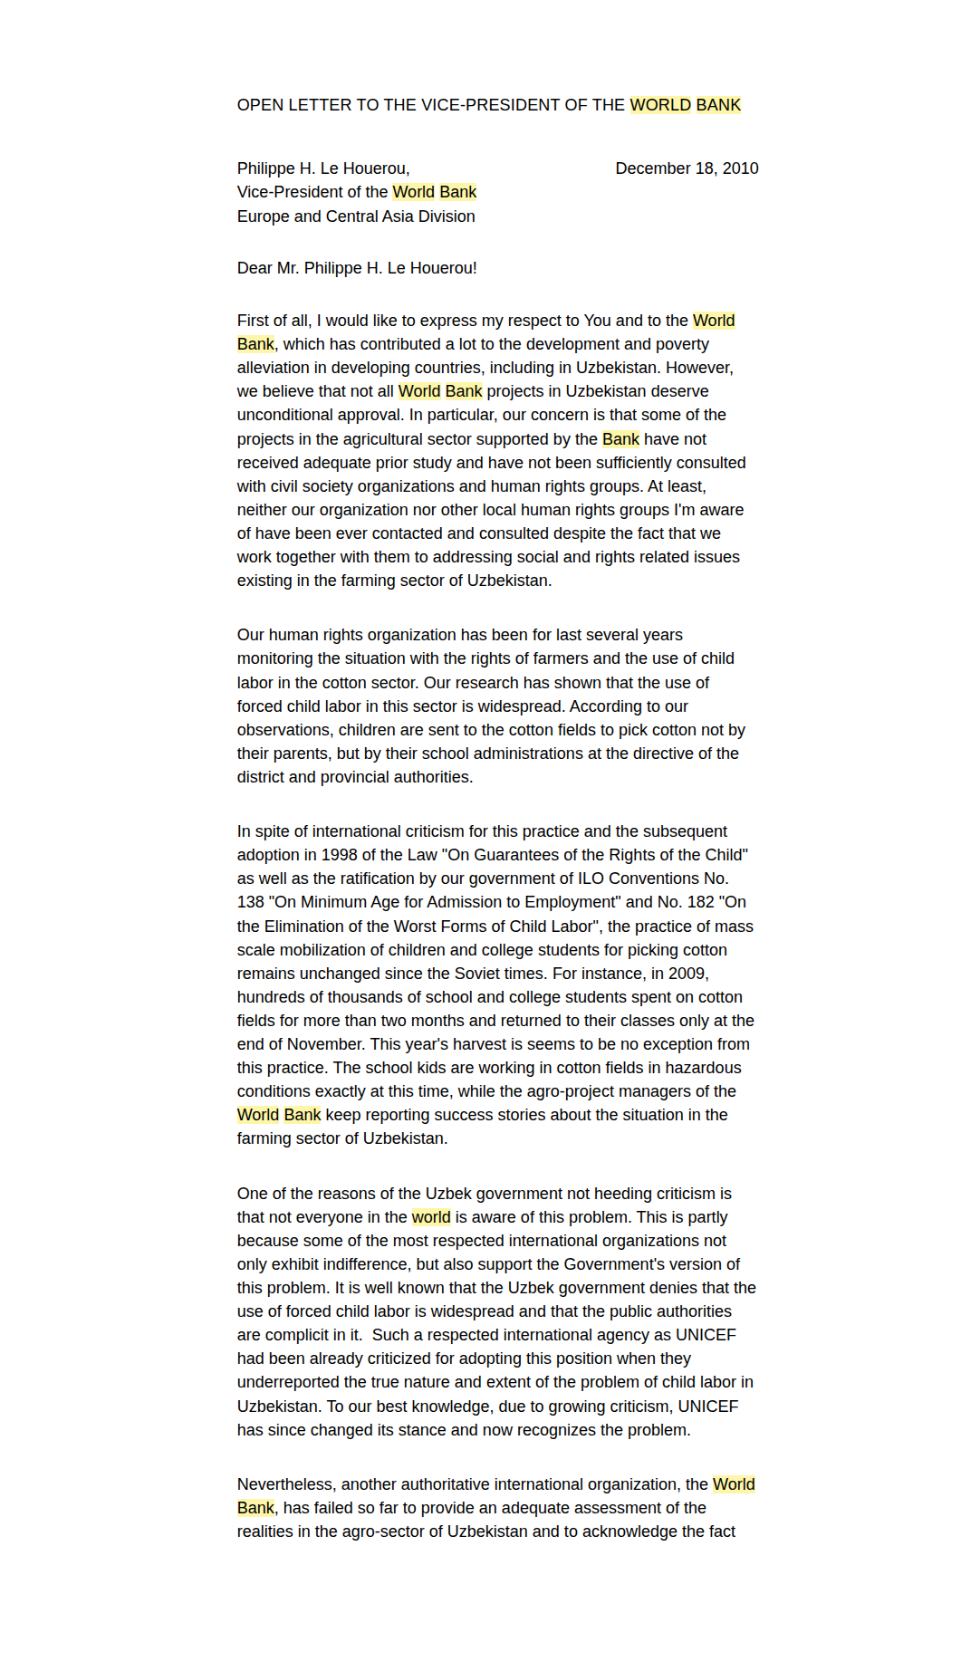OPEN LETTER TO THE VICE-PRESIDENT OF THE WORLD BANK
December 18, 2010 Philippe H. Le Houerou,
Vice-President of the World Bank
Europe and Central Asia Division
Dear Mr. Philippe H. Le Houerou!
First of all, I would like to express my respect to You and to the World Bank, which has contributed a lot to the development and poverty alleviation in developing countries, including in Uzbekistan. However, we believe that not all World Bank projects in Uzbekistan deserve unconditional approval. In particular, our concern is that some of the projects in the agricultural sector supported by the Bank have not received adequate prior study and have not been sufficiently consulted with civil society organizations and human rights groups. At least, neither our organization nor other local human rights groups I'm aware of have been ever contacted and consulted despite the fact that we work together with them to addressing social and rights related issues existing in the farming sector of Uzbekistan.
Our human rights organization has been for last several years monitoring the situation with the rights of farmers and the use of child labor in the cotton sector. Our research has shown that the use of forced child labor in this sector is widespread. According to our observations, children are sent to the cotton fields to pick cotton not by their parents, but by their school administrations at the directive of the district and provincial authorities.
In spite of international criticism for this practice and the subsequent adoption in 1998 of the Law "On Guarantees of the Rights of the Child" as well as the ratification by our government of ILO Conventions No. 138 "On Minimum Age for Admission to Employment" and No. 182 "On the Elimination of the Worst Forms of Child Labor", the practice of mass scale mobilization of children and college students for picking cotton remains unchanged since the Soviet times. For instance, in 2009, hundreds of thousands of school and college students spent on cotton fields for more than two months and returned to their classes only at the end of November. This year's harvest is seems to be no exception from this practice. The school kids are working in cotton fields in hazardous conditions exactly at this time, while the agro-project managers of the World Bank keep reporting success stories about the situation in the farming sector of Uzbekistan.
One of the reasons of the Uzbek government not heeding criticism is that not everyone in the world is aware of this problem. This is partly because some of the most respected international organizations not only exhibit indifference, but also support the Government's version of this problem. It is well known that the Uzbek government denies that the use of forced child labor is widespread and that the public authorities are complicit in it. Such a respected international agency as UNICEF had been already criticized for adopting this position when they underreported the true nature and extent of the problem of child labor in Uzbekistan. To our best knowledge, due to growing criticism, UNICEF has since changed its stance and now recognizes the problem.
Nevertheless, another authoritative international organization, the World Bank, has failed so far to provide an adequate assessment of the realities in the agro-sector of Uzbekistan and to acknowledge the fact